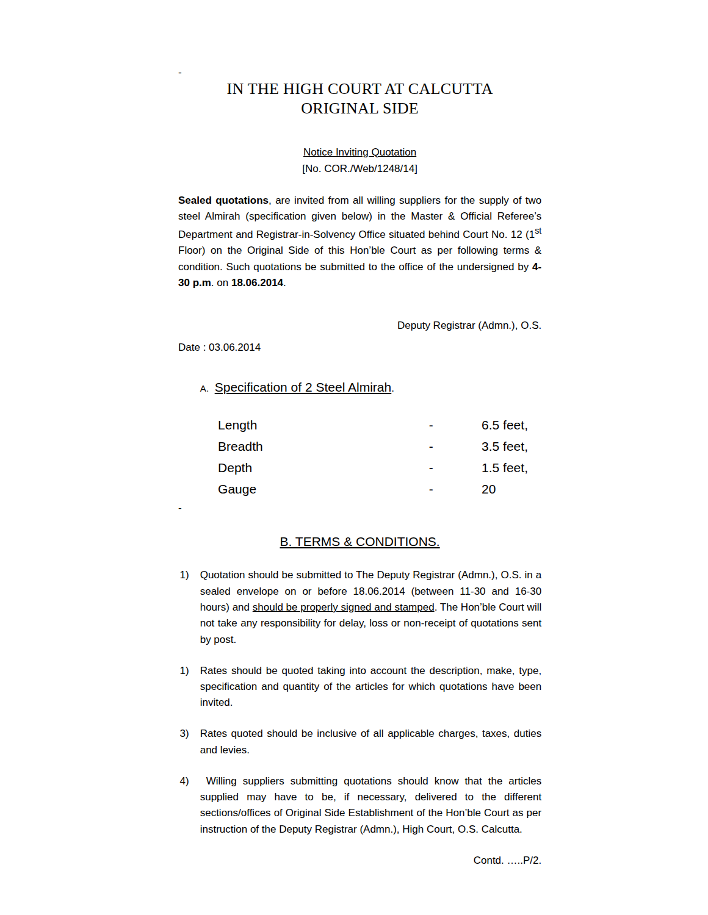-
IN THE HIGH COURT AT CALCUTTA
ORIGINAL SIDE
Notice Inviting Quotation [No. COR./Web/1248/14]
Sealed quotations, are invited from all willing suppliers for the supply of two steel Almirah (specification given below) in the Master & Official Referee’s Department and Registrar-in-Solvency Office situated behind Court No. 12 (1st Floor) on the Original Side of this Hon’ble Court as per following terms & condition. Such quotations be submitted to the office of the undersigned by 4-30 p.m. on 18.06.2014.
Deputy Registrar (Admn.), O.S.
Date : 03.06.2014
A. Specification of 2 Steel Almirah.
| Length | - | 6.5 feet, |
| Breadth | - | 3.5 feet, |
| Depth | - | 1.5 feet, |
| Gauge | - | 20 |
-
B. TERMS & CONDITIONS.
1) Quotation should be submitted to The Deputy Registrar (Admn.), O.S. in a sealed envelope on or before 18.06.2014 (between 11-30 and 16-30 hours) and should be properly signed and stamped. The Hon’ble Court will not take any responsibility for delay, loss or non-receipt of quotations sent by post.
1) Rates should be quoted taking into account the description, make, type, specification and quantity of the articles for which quotations have been invited.
3) Rates quoted should be inclusive of all applicable charges, taxes, duties and levies.
4) Willing suppliers submitting quotations should know that the articles supplied may have to be, if necessary, delivered to the different sections/offices of Original Side Establishment of the Hon’ble Court as per instruction of the Deputy Registrar (Admn.), High Court, O.S. Calcutta.
Contd. …..P/2.